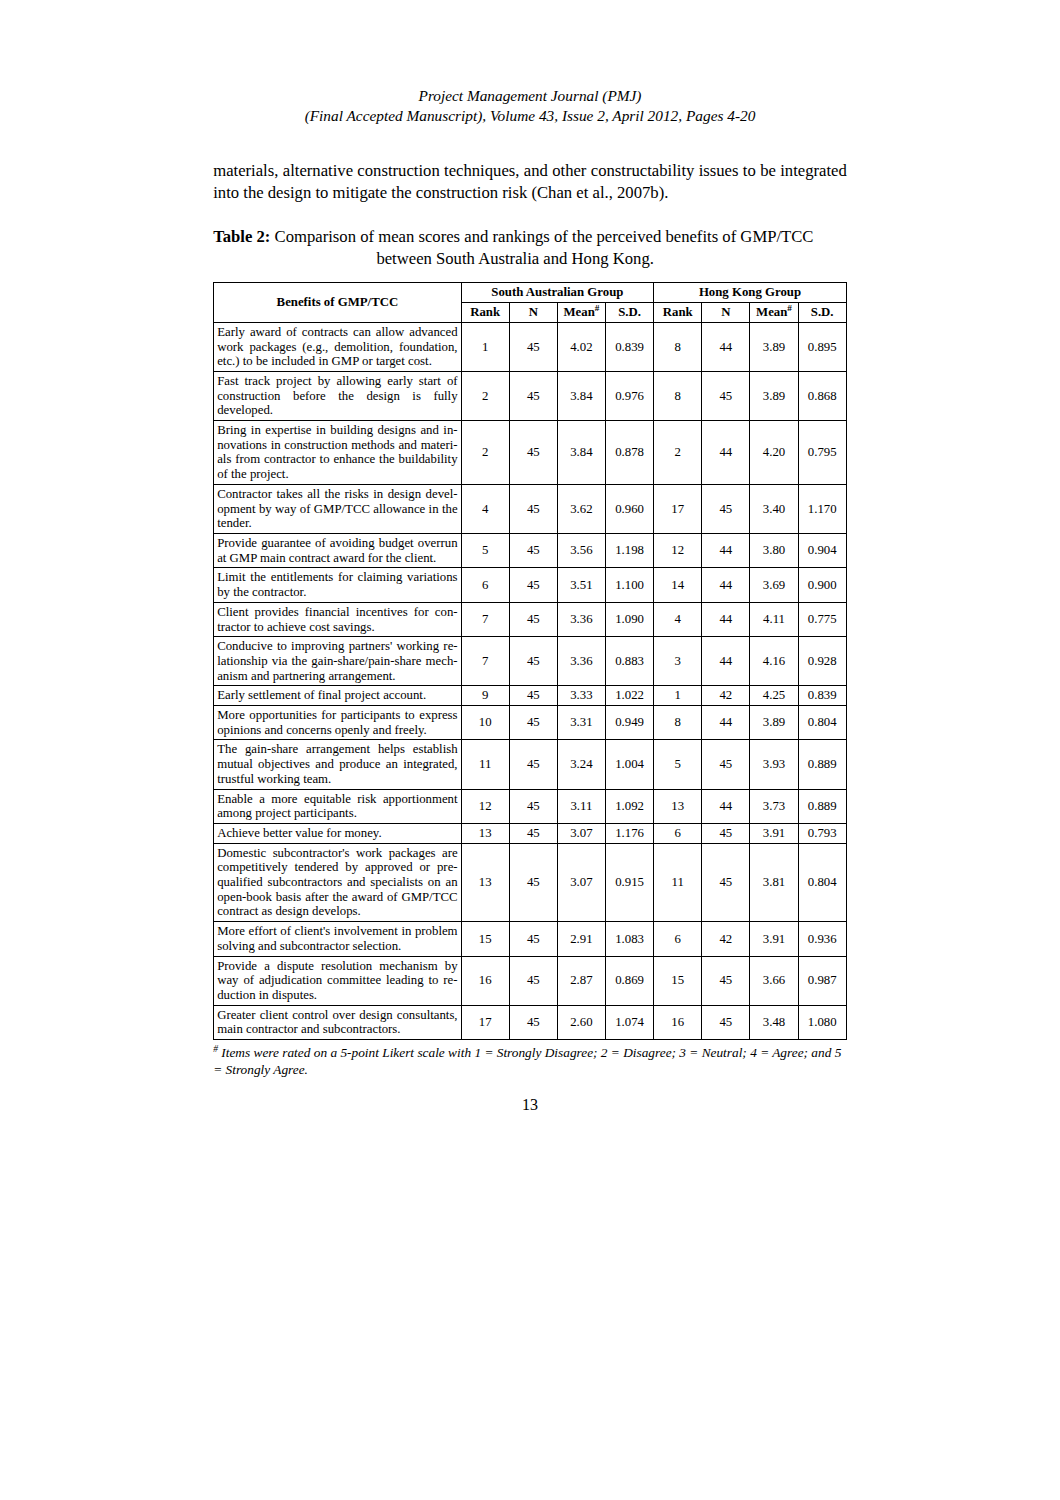Project Management Journal (PMJ)
(Final Accepted Manuscript), Volume 43, Issue 2, April 2012, Pages 4-20
materials, alternative construction techniques, and other constructability issues to be integrated into the design to mitigate the construction risk (Chan et al., 2007b).
Table 2: Comparison of mean scores and rankings of the perceived benefits of GMP/TCCbetween South Australia and Hong Kong.
| Benefits of GMP/TCC | South Australian Group | Hong Kong Group |
| --- | --- | --- |
| Rank | N | Mean # | S.D. | Rank | N | Mean # | S.D. |
| Early award of contracts can allow advanced work packages (e.g., demolition, foundation, etc.) to be included in GMP or target cost. | 1 | 45 | 4.02 | 0.839 | 8 | 44 | 3.89 | 0.895 |
| Fast track project by allowing early start of construction before the design is fully developed. | 2 | 45 | 3.84 | 0.976 | 8 | 45 | 3.89 | 0.868 |
| Bring in expertise in building designs and innovations in construction methods and materials from contractor to enhance the buildability of the project. | 2 | 45 | 3.84 | 0.878 | 2 | 44 | 4.20 | 0.795 |
| Contractor takes all the risks in design development by way of GMP/TCC allowance in the tender. | 4 | 45 | 3.62 | 0.960 | 17 | 45 | 3.40 | 1.170 |
| Provide guarantee of avoiding budget overrun at GMP main contract award for the client. | 5 | 45 | 3.56 | 1.198 | 12 | 44 | 3.80 | 0.904 |
| Limit the entitlements for claiming variations by the contractor. | 6 | 45 | 3.51 | 1.100 | 14 | 44 | 3.69 | 0.900 |
| Client provides financial incentives for contractor to achieve cost savings. | 7 | 45 | 3.36 | 1.090 | 4 | 44 | 4.11 | 0.775 |
| Conducive to improving partners' working relationship via the gain-share/pain-share mechanism and partnering arrangement. | 7 | 45 | 3.36 | 0.883 | 3 | 44 | 4.16 | 0.928 |
| Early settlement of final project account. | 9 | 45 | 3.33 | 1.022 | 1 | 42 | 4.25 | 0.839 |
| More opportunities for participants to express opinions and concerns openly and freely. | 10 | 45 | 3.31 | 0.949 | 8 | 44 | 3.89 | 0.804 |
| The gain-share arrangement helps establish mutual objectives and produce an integrated, trustful working team. | 11 | 45 | 3.24 | 1.004 | 5 | 45 | 3.93 | 0.889 |
| Enable a more equitable risk apportionment among project participants. | 12 | 45 | 3.11 | 1.092 | 13 | 44 | 3.73 | 0.889 |
| Achieve better value for money. | 13 | 45 | 3.07 | 1.176 | 6 | 45 | 3.91 | 0.793 |
| Domestic subcontractor's work packages are competitively tendered by approved or prequalified subcontractors and specialists on an open-book basis after the award of GMP/TCC contract as design develops. | 13 | 45 | 3.07 | 0.915 | 11 | 45 | 3.81 | 0.804 |
| More effort of client's involvement in problem solving and subcontractor selection. | 15 | 45 | 2.91 | 1.083 | 6 | 42 | 3.91 | 0.936 |
| Provide a dispute resolution mechanism by way of adjudication committee leading to reduction in disputes. | 16 | 45 | 2.87 | 0.869 | 15 | 45 | 3.66 | 0.987 |
| Greater client control over design consultants, main contractor and subcontractors. | 17 | 45 | 2.60 | 1.074 | 16 | 45 | 3.48 | 1.080 |
# Items were rated on a 5-point Likert scale with 1 = Strongly Disagree; 2 = Disagree; 3 = Neutral; 4 = Agree; and 5 = Strongly Agree.
13